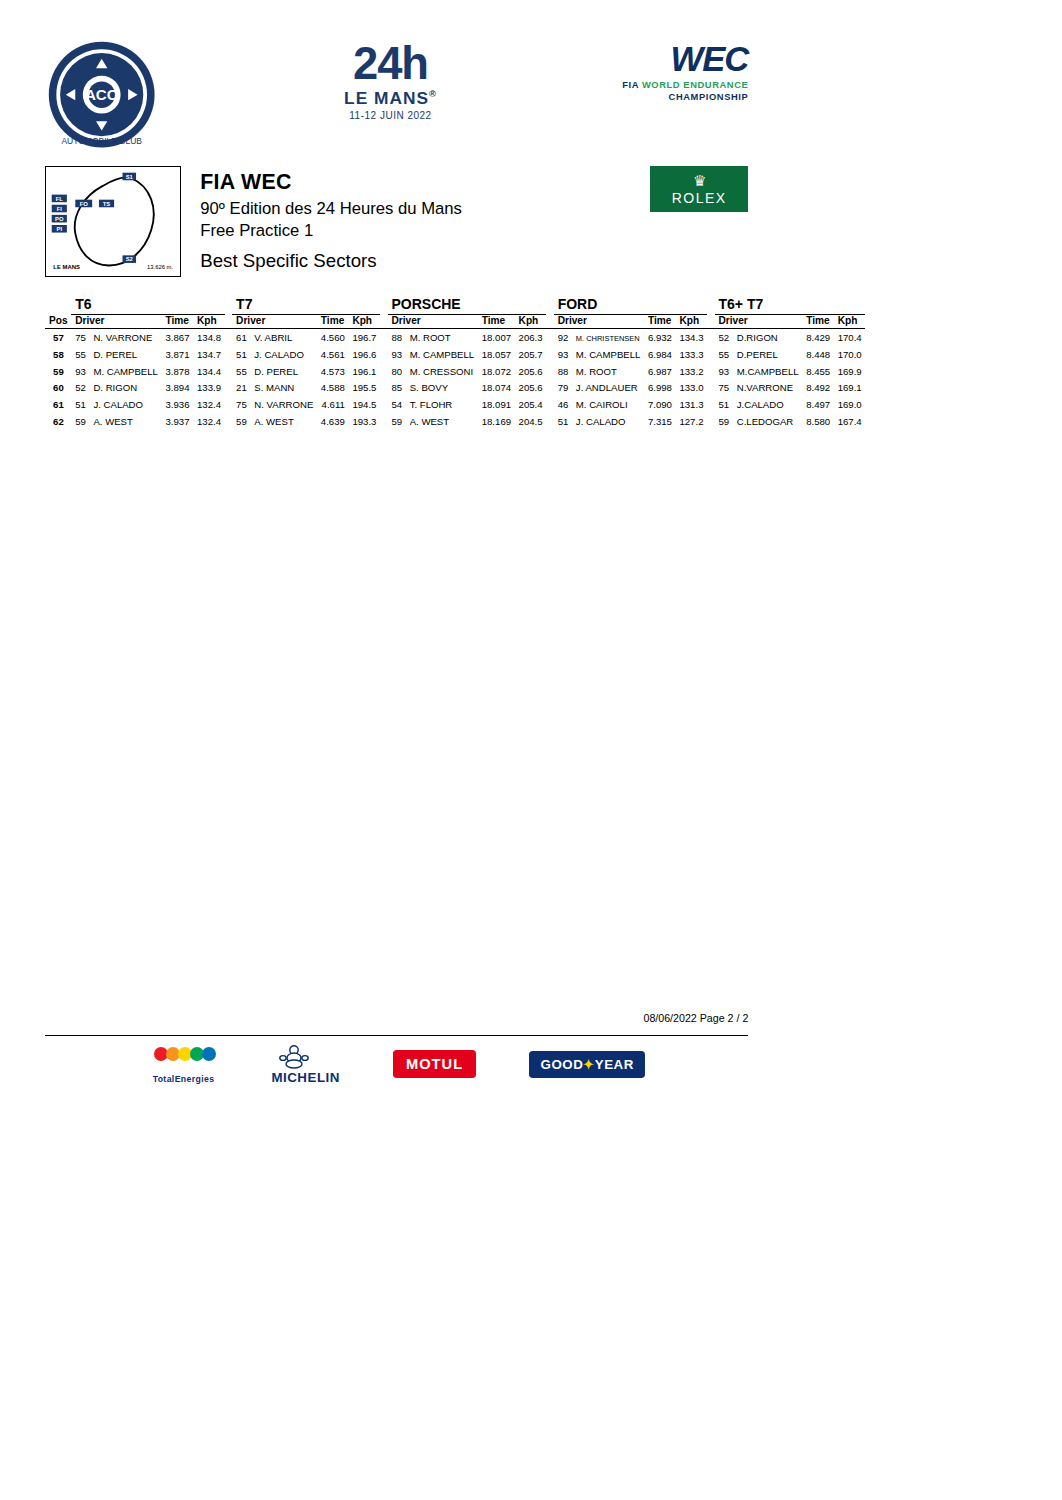ACO AUTOMOBILE CLUB
24h
LE MANS®
11-12 JUIN 2022
WEC
FIA WORLD ENDURANCE
CHAMPIONSHIP
S1 FL FI PO PI FO TS S2 LE MANS 13.626 m.
FIA WEC
90º Edition des 24 Heures du Mans
Free Practice 1
Best Specific Sectors
♛
ROLEX
| | T6 | | T7 | | PORSCHE | | FORD | | T6+ T7 |
| --- | --- | --- | --- | --- | --- | --- | --- | --- | --- |
| Pos | Driver | Time | Kph | | Driver | Time | Kph | | Driver | Time | Kph | | Driver | Time | Kph | | Driver | Time | Kph |
| 57 | 75 | N. VARRONE | 3.867 | 134.8 | | 61 | V. ABRIL | 4.560 | 196.7 | | 88 | M. ROOT | 18.007 | 206.3 | | 92 | M. CHRISTENSEN | 6.932 | 134.3 | | 52 | D.RIGON | 8.429 | 170.4 |
| 58 | 55 | D. PEREL | 3.871 | 134.7 | | 51 | J. CALADO | 4.561 | 196.6 | | 93 | M. CAMPBELL | 18.057 | 205.7 | | 93 | M. CAMPBELL | 6.984 | 133.3 | | 55 | D.PEREL | 8.448 | 170.0 |
| 59 | 93 | M. CAMPBELL | 3.878 | 134.4 | | 55 | D. PEREL | 4.573 | 196.1 | | 80 | M. CRESSONI | 18.072 | 205.6 | | 88 | M. ROOT | 6.987 | 133.2 | | 93 | M.CAMPBELL | 8.455 | 169.9 |
| 60 | 52 | D. RIGON | 3.894 | 133.9 | | 21 | S. MANN | 4.588 | 195.5 | | 85 | S. BOVY | 18.074 | 205.6 | | 79 | J. ANDLAUER | 6.998 | 133.0 | | 75 | N.VARRONE | 8.492 | 169.1 |
| 61 | 51 | J. CALADO | 3.936 | 132.4 | | 75 | N. VARRONE | 4.611 | 194.5 | | 54 | T. FLOHR | 18.091 | 205.4 | | 46 | M. CAIROLI | 7.090 | 131.3 | | 51 | J.CALADO | 8.497 | 169.0 |
| 62 | 59 | A. WEST | 3.937 | 132.4 | | 59 | A. WEST | 4.639 | 193.3 | | 59 | A. WEST | 18.169 | 204.5 | | 51 | J. CALADO | 7.315 | 127.2 | | 59 | C.LEDOGAR | 8.580 | 167.4 |
08/06/2022 Page 2 / 2
TotalEnergies
MICHELIN
MOTUL
GOOD✦YEAR